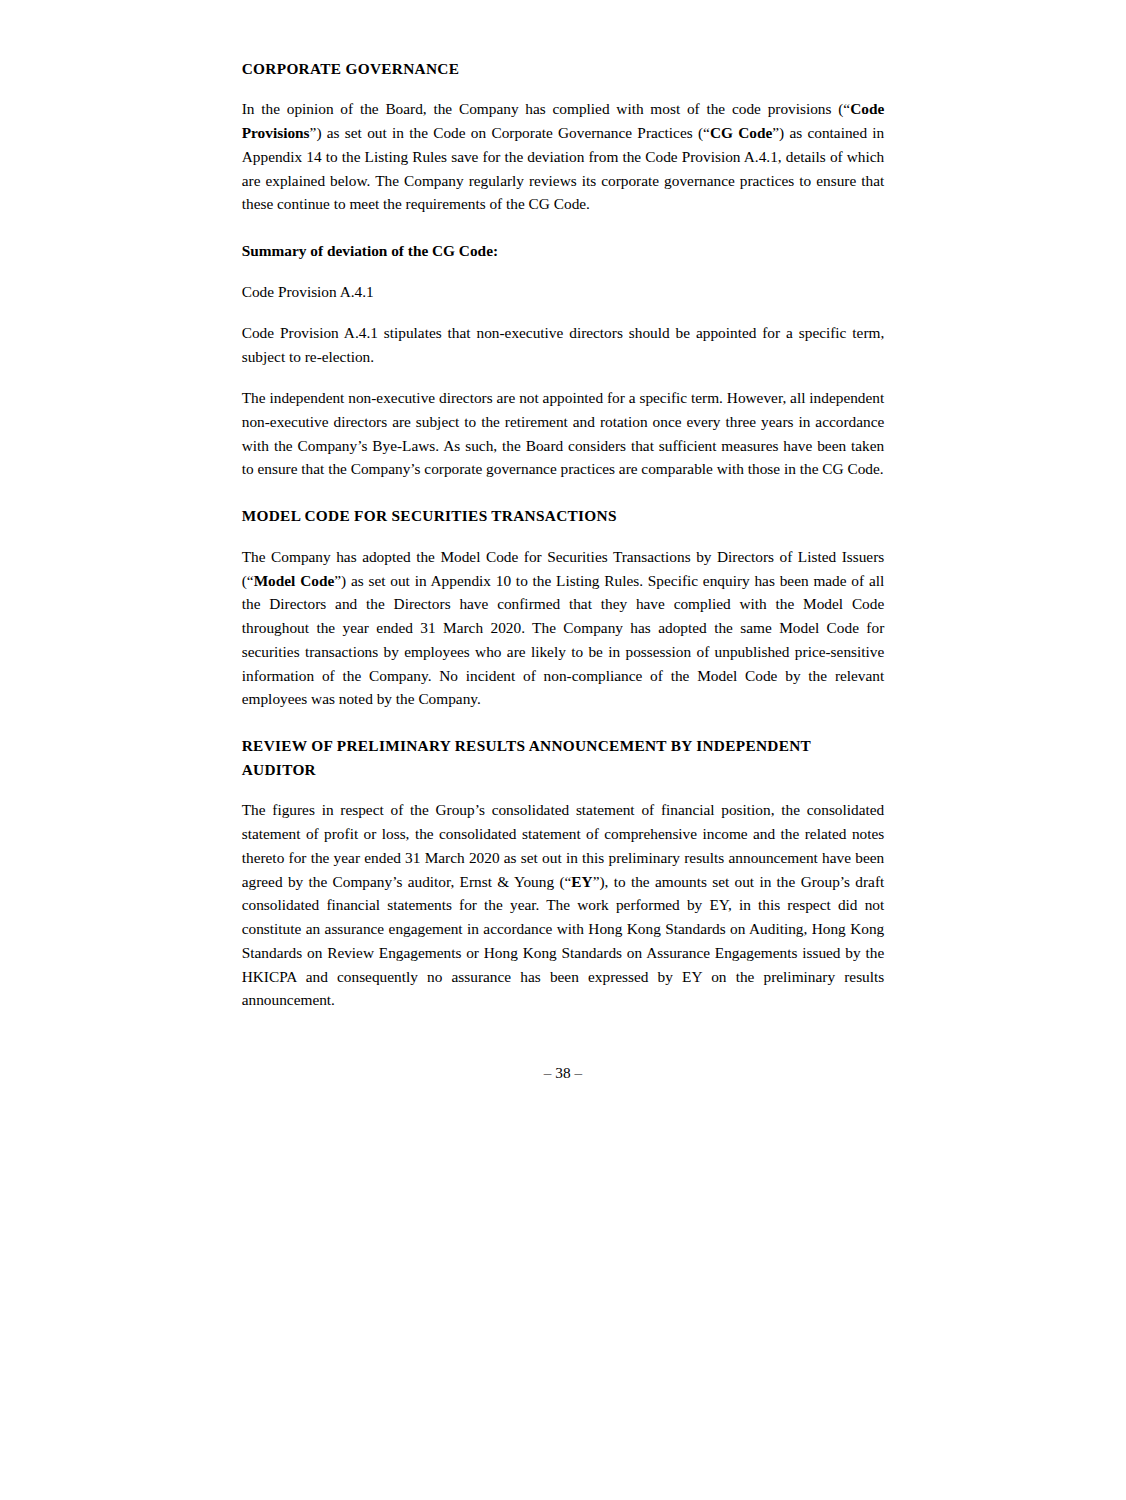CORPORATE GOVERNANCE
In the opinion of the Board, the Company has complied with most of the code provisions (“Code Provisions”) as set out in the Code on Corporate Governance Practices (“CG Code”) as contained in Appendix 14 to the Listing Rules save for the deviation from the Code Provision A.4.1, details of which are explained below. The Company regularly reviews its corporate governance practices to ensure that these continue to meet the requirements of the CG Code.
Summary of deviation of the CG Code:
Code Provision A.4.1
Code Provision A.4.1 stipulates that non-executive directors should be appointed for a specific term, subject to re-election.
The independent non-executive directors are not appointed for a specific term. However, all independent non-executive directors are subject to the retirement and rotation once every three years in accordance with the Company’s Bye-Laws. As such, the Board considers that sufficient measures have been taken to ensure that the Company’s corporate governance practices are comparable with those in the CG Code.
MODEL CODE FOR SECURITIES TRANSACTIONS
The Company has adopted the Model Code for Securities Transactions by Directors of Listed Issuers (“Model Code”) as set out in Appendix 10 to the Listing Rules. Specific enquiry has been made of all the Directors and the Directors have confirmed that they have complied with the Model Code throughout the year ended 31 March 2020. The Company has adopted the same Model Code for securities transactions by employees who are likely to be in possession of unpublished price-sensitive information of the Company. No incident of non-compliance of the Model Code by the relevant employees was noted by the Company.
REVIEW OF PRELIMINARY RESULTS ANNOUNCEMENT BY INDEPENDENT AUDITOR
The figures in respect of the Group’s consolidated statement of financial position, the consolidated statement of profit or loss, the consolidated statement of comprehensive income and the related notes thereto for the year ended 31 March 2020 as set out in this preliminary results announcement have been agreed by the Company’s auditor, Ernst & Young (“EY”), to the amounts set out in the Group’s draft consolidated financial statements for the year. The work performed by EY, in this respect did not constitute an assurance engagement in accordance with Hong Kong Standards on Auditing, Hong Kong Standards on Review Engagements or Hong Kong Standards on Assurance Engagements issued by the HKICPA and consequently no assurance has been expressed by EY on the preliminary results announcement.
– 38 –